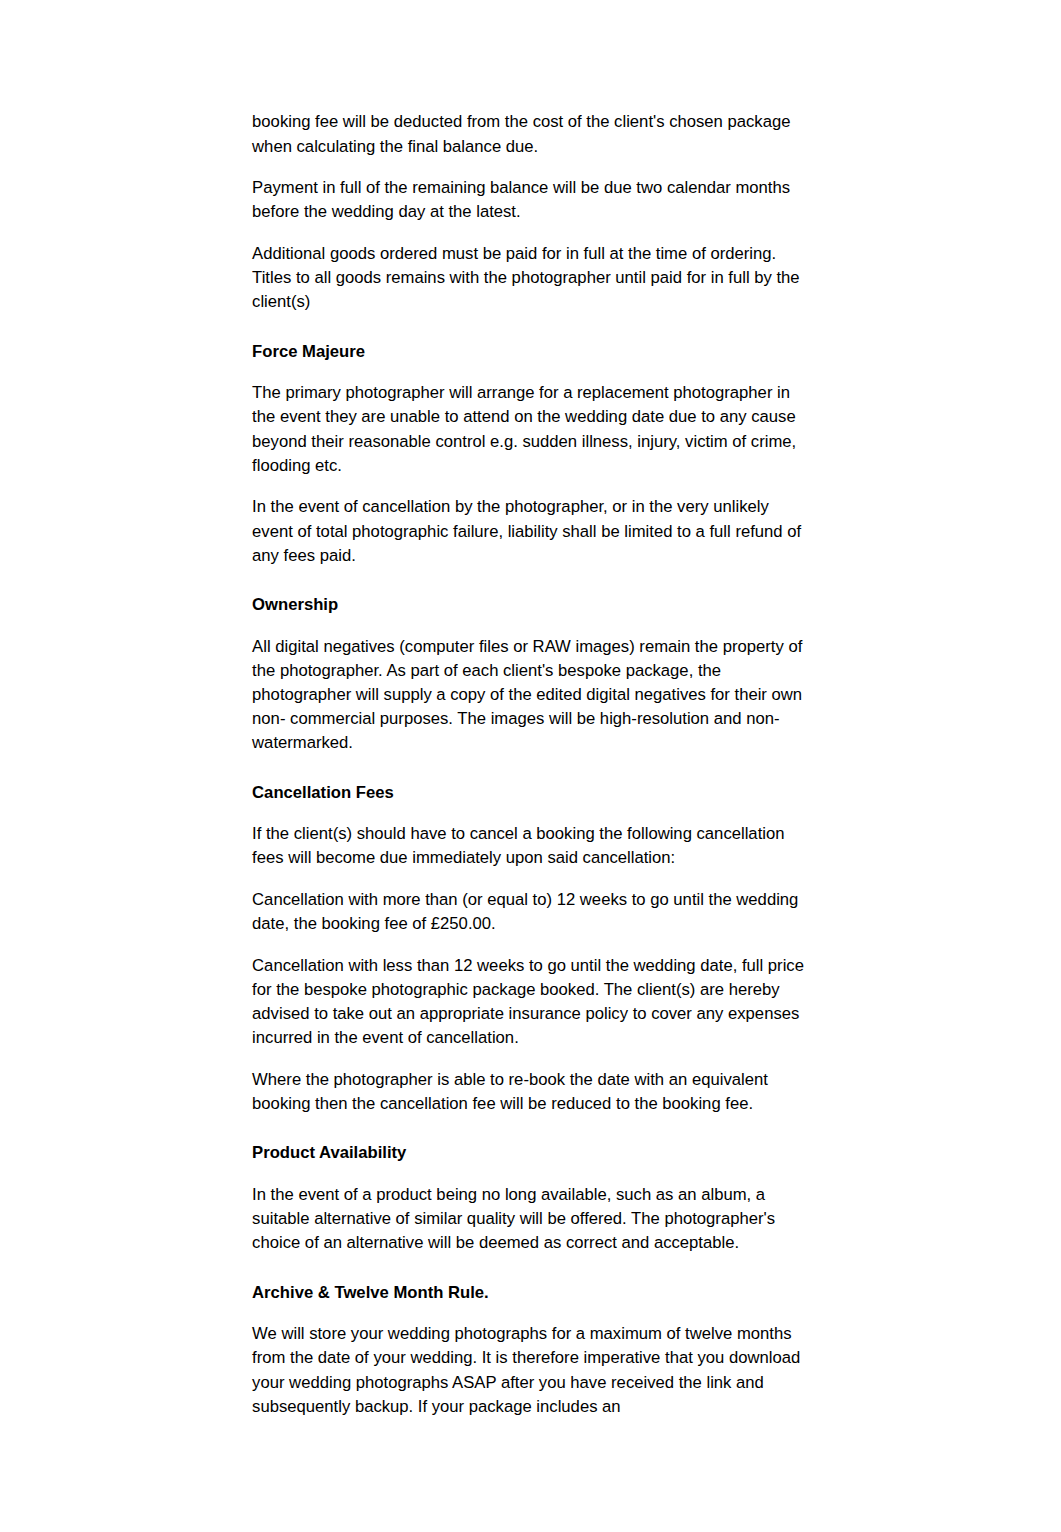booking fee will be deducted from the cost of the client's chosen package when calculating the final balance due.
Payment in full of the remaining balance will be due two calendar months before the wedding day at the latest.
Additional goods ordered must be paid for in full at the time of ordering.
Titles to all goods remains with the photographer until paid for in full by the client(s)
Force Majeure
The primary photographer will arrange for a replacement photographer in the event they are unable to attend on the wedding date due to any cause beyond their reasonable control e.g. sudden illness, injury, victim of crime, flooding etc.
In the event of cancellation by the photographer, or in the very unlikely event of total photographic failure, liability shall be limited to a full refund of any fees paid.
Ownership
All digital negatives (computer files or RAW images) remain the property of the photographer. As part of each client's bespoke package, the photographer will supply a copy of the edited digital negatives for their own non- commercial purposes. The images will be high-resolution and non-watermarked.
Cancellation Fees
If the client(s) should have to cancel a booking the following cancellation fees will become due immediately upon said cancellation:
Cancellation with more than (or equal to) 12 weeks to go until the wedding date, the booking fee of £250.00.
Cancellation with less than 12 weeks to go until the wedding date, full price for the bespoke photographic package booked. The client(s) are hereby advised to take out an appropriate insurance policy to cover any expenses incurred in the event of cancellation.
Where the photographer is able to re-book the date with an equivalent booking then the cancellation fee will be reduced to the booking fee.
Product Availability
In the event of a product being no long available, such as an album, a suitable alternative of similar quality will be offered. The photographer's choice of an alternative will be deemed as correct and acceptable.
Archive & Twelve Month Rule.
We will store your wedding photographs for a maximum of twelve months from the date of your wedding. It is therefore imperative that you download your wedding photographs ASAP after you have received the link and subsequently backup. If your package includes an